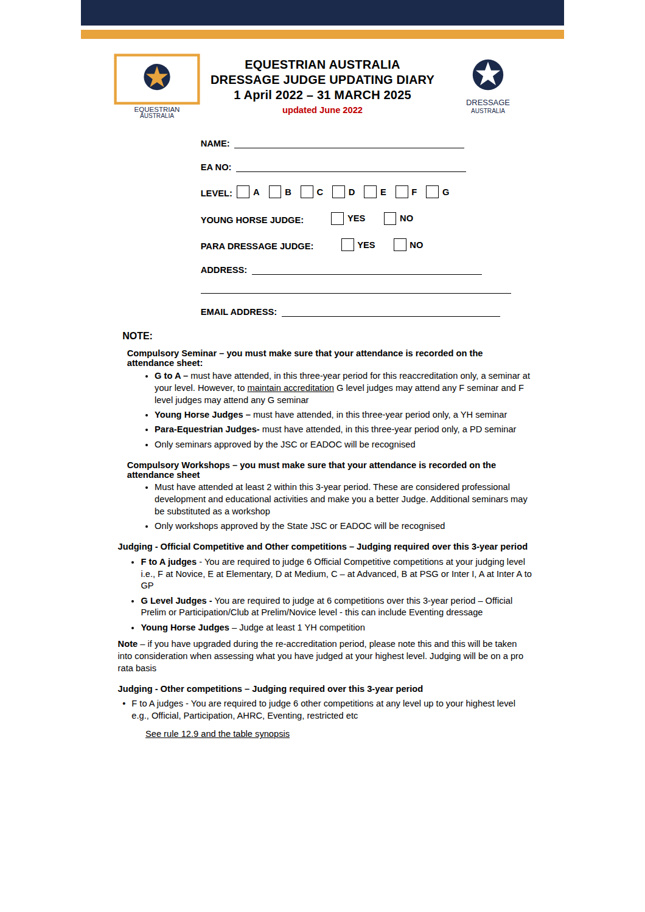EQUESTRIAN AUSTRALIA
DRESSAGE JUDGE UPDATING DIARY
1 April 2022 – 31 MARCH 2025
updated June 2022
NAME:
EA NO:
LEVEL: A B C D E F G
YOUNG HORSE JUDGE: YES NO
PARA DRESSAGE JUDGE: YES NO
ADDRESS:
EMAIL ADDRESS:
NOTE:
Compulsory Seminar – you must make sure that your attendance is recorded on the attendance sheet:
G to A – must have attended, in this three-year period for this reaccreditation only, a seminar at your level. However, to maintain accreditation G level judges may attend any F seminar and F level judges may attend any G seminar
Young Horse Judges – must have attended, in this three-year period only, a YH seminar
Para-Equestrian Judges- must have attended, in this three-year period only, a PD seminar
Only seminars approved by the JSC or EADOC will be recognised
Compulsory Workshops – you must make sure that your attendance is recorded on the attendance sheet
Must have attended at least 2 within this 3-year period. These are considered professional development and educational activities and make you a better Judge. Additional seminars may be substituted as a workshop
Only workshops approved by the State JSC or EADOC will be recognised
Judging - Official Competitive and Other competitions – Judging required over this 3-year period
F to A judges - You are required to judge 6 Official Competitive competitions at your judging level i.e., F at Novice, E at Elementary, D at Medium, C – at Advanced, B at PSG or Inter I, A at Inter A to GP
G Level Judges - You are required to judge at 6 competitions over this 3-year period – Official Prelim or Participation/Club at Prelim/Novice level - this can include Eventing dressage
Young Horse Judges – Judge at least 1 YH competition
Note – if you have upgraded during the re-accreditation period, please note this and this will be taken into consideration when assessing what you have judged at your highest level. Judging will be on a pro rata basis
Judging - Other competitions – Judging required over this 3-year period
F to A judges - You are required to judge 6 other competitions at any level up to your highest level e.g., Official, Participation, AHRC, Eventing, restricted etc
See rule 12.9 and the table synopsis